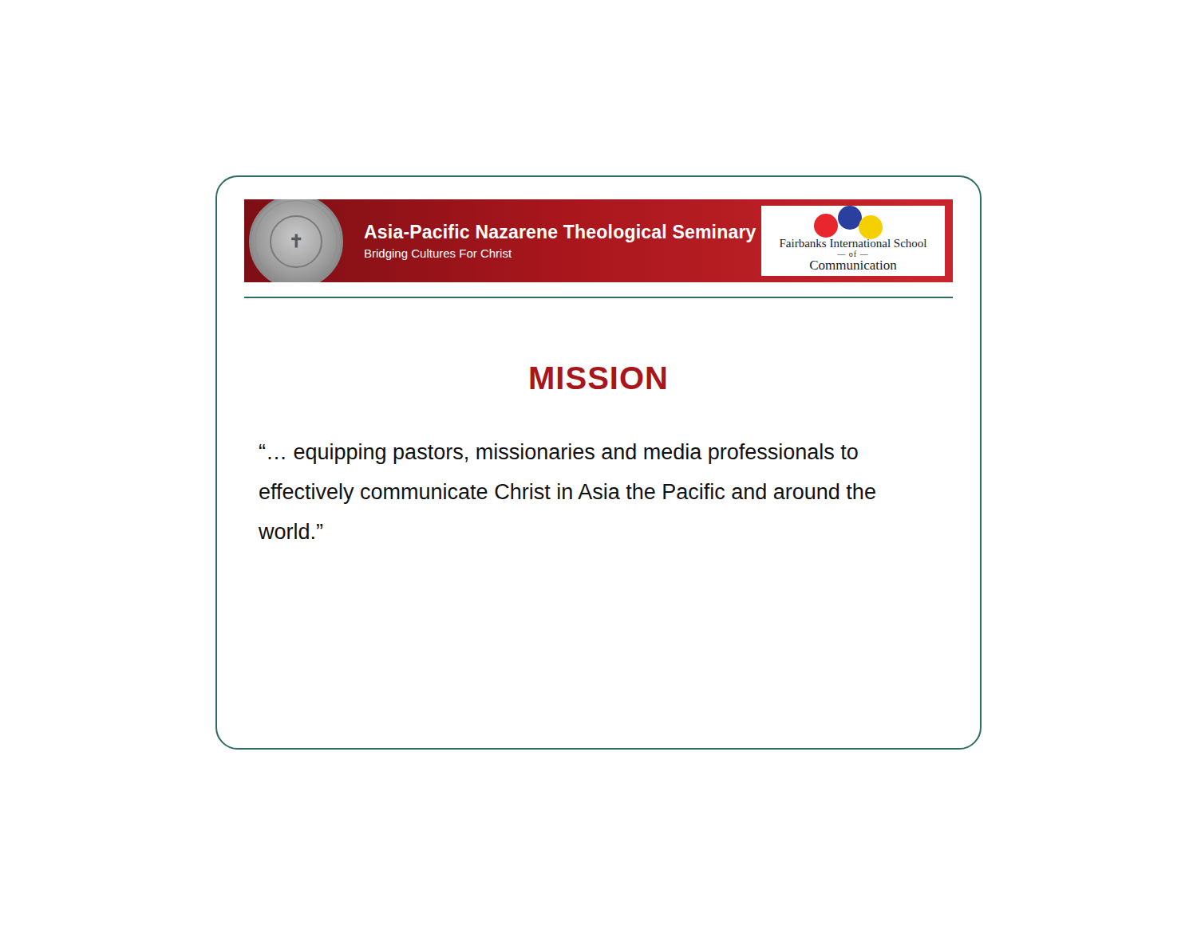✝
Asia-Pacific Nazarene Theological Seminary
Bridging Cultures For Christ
Fairbanks International School
— of —
Communication
MISSION
“… equipping pastors, missionaries and media professionals to effectively communicate Christ in Asia the Pacific and around the world.”